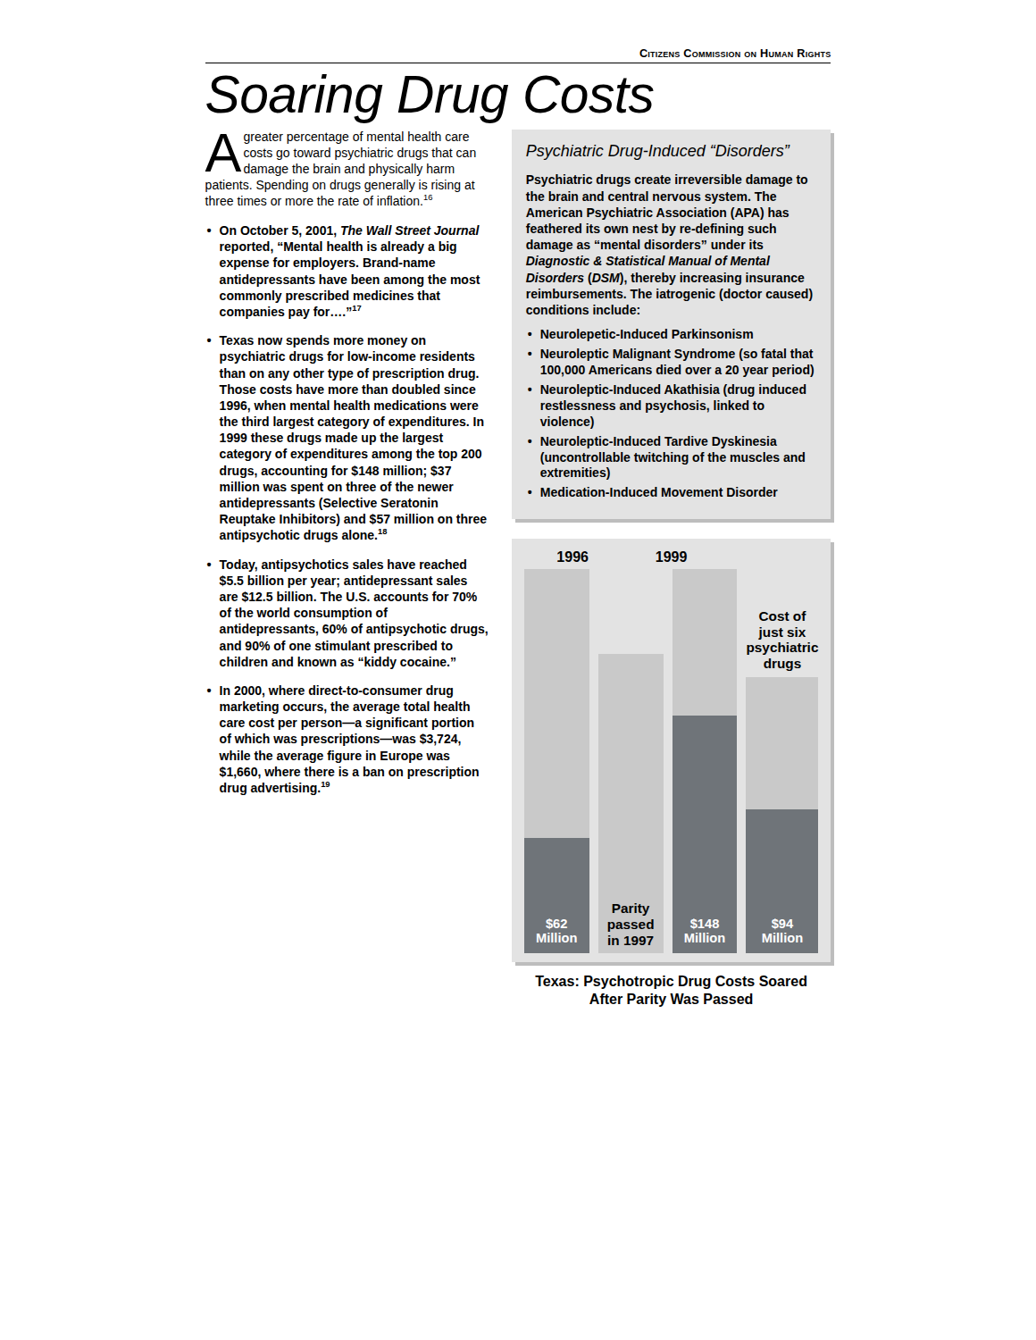Citizens Commission on Human Rights
Soaring Drug Costs
Agreater percentage of mental health care costs go toward psychiatric drugs that can damage the brain and physically harm patients. Spending on drugs generally is rising at three times or more the rate of inflation.16
On October 5, 2001, The Wall Street Journal reported, “Mental health is already a big expense for employers. Brand-name antidepressants have been among the most commonly prescribed medicines that companies pay for….”17
Texas now spends more money on psychiatric drugs for low-income residents than on any other type of prescription drug. Those costs have more than doubled since 1996, when mental health medications were the third largest category of expenditures. In 1999 these drugs made up the largest category of expenditures among the top 200 drugs, accounting for $148 million; $37 million was spent on three of the newer antidepressants (Selective Seratonin Reuptake Inhibitors) and $57 million on three antipsychotic drugs alone.18
Today, antipsychotics sales have reached $5.5 billion per year; antidepressant sales are $12.5 billion. The U.S. accounts for 70% of the world consumption of antidepressants, 60% of antipsychotic drugs, and 90% of one stimulant prescribed to children and known as “kiddy cocaine.”
In 2000, where direct-to-consumer drug marketing occurs, the average total health care cost per person—a significant portion of which was prescriptions—was $3,724, while the average figure in Europe was $1,660, where there is a ban on prescription drug advertising.19
Psychiatric Drug-Induced “Disorders”
Psychiatric drugs create irreversible damage to the brain and central nervous system. The American Psychiatric Association (APA) has feathered its own nest by re-defining such damage as “mental disorders” under its Diagnostic & Statistical Manual of Mental Disorders (DSM), thereby increasing insurance reimbursements. The iatrogenic (doctor caused) conditions include:
Neurolepetic-Induced Parkinsonism
Neuroleptic Malignant Syndrome (so fatal that 100,000 Americans died over a 20 year period)
Neuroleptic-Induced Akathisia (drug induced restlessness and psychosis, linked to violence)
Neuroleptic-Induced Tardive Dyskinesia (uncontrollable twitching of the muscles and extremities)
Medication-Induced Movement Disorder
1996
1999
$62
Million
Parity
passed
in 1997
$148
Million
Cost of
just six
psychiatric
drugs
$94
Million
Texas: Psychotropic Drug Costs Soared
After Parity Was Passed